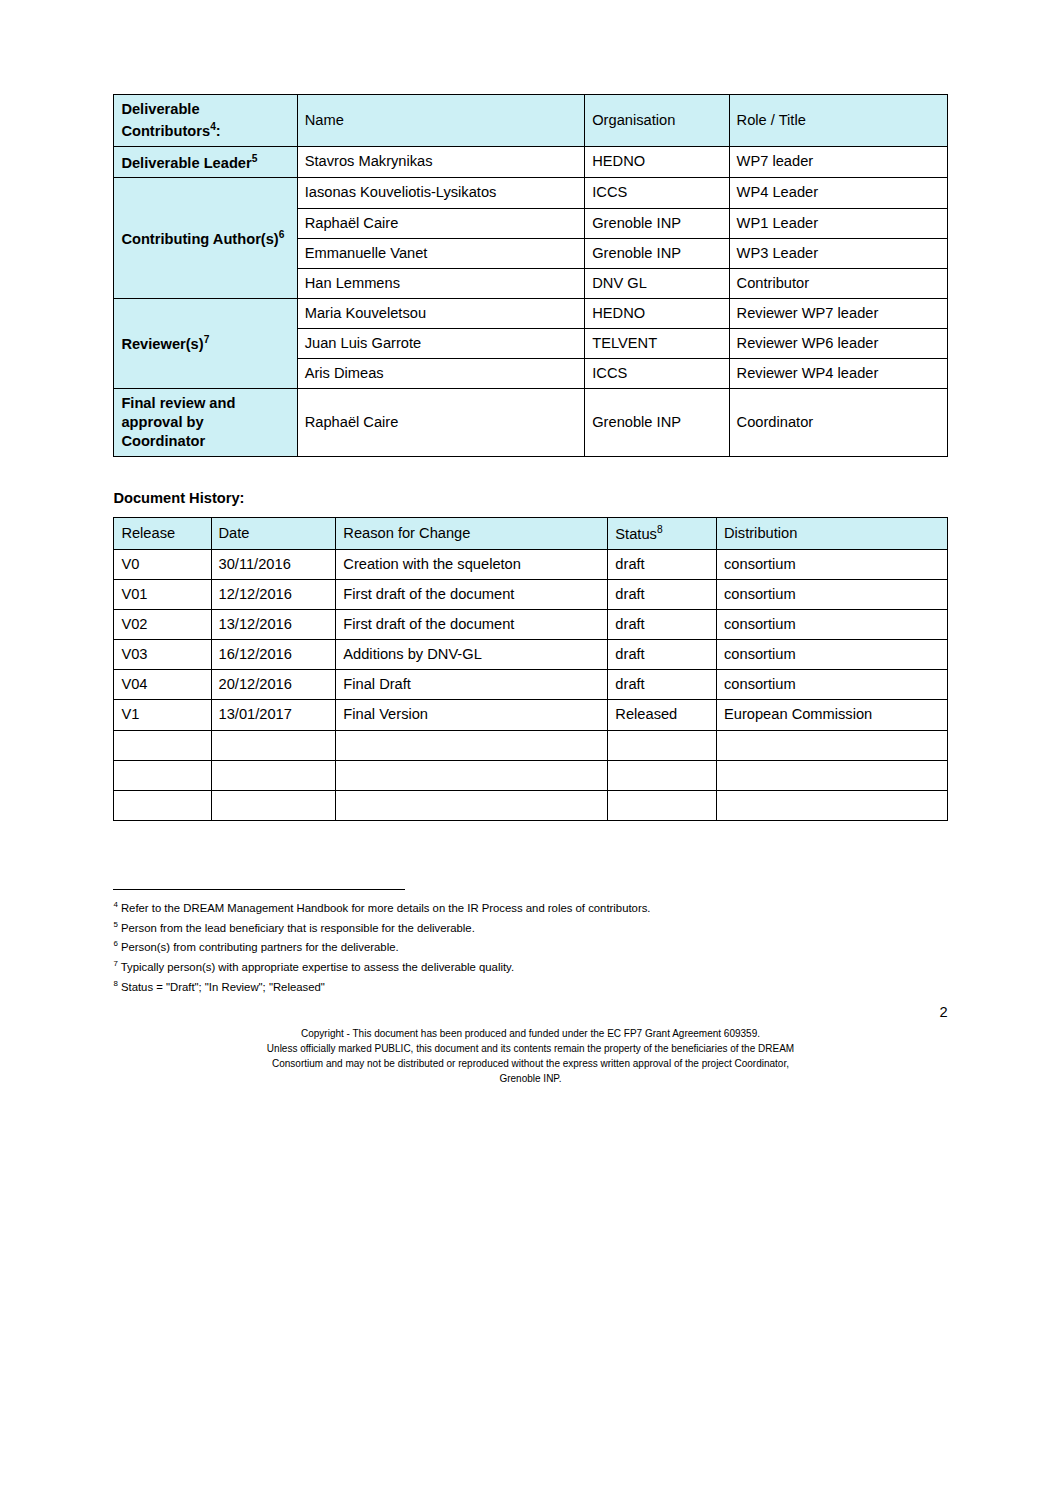| Deliverable Contributors 4 : | Name | Organisation | Role / Title |
| Deliverable Leader 5 | Stavros Makrynikas | HEDNO | WP7 leader |
| Contributing Author(s) 6 | Iasonas Kouveliotis-Lysikatos | ICCS | WP4 Leader |
| Raphaël Caire | Grenoble INP | WP1 Leader |
| Emmanuelle Vanet | Grenoble INP | WP3 Leader |
| Han Lemmens | DNV GL | Contributor |
| Reviewer(s) 7 | Maria Kouveletsou | HEDNO | Reviewer WP7 leader |
| Juan Luis Garrote | TELVENT | Reviewer WP6 leader |
| Aris Dimeas | ICCS | Reviewer WP4 leader |
| Final review and approval by Coordinator | Raphaël Caire | Grenoble INP | Coordinator |
Document History:
| Release | Date | Reason for Change | Status 8 | Distribution |
| V0 | 30/11/2016 | Creation with the squeleton | draft | consortium |
| V01 | 12/12/2016 | First draft of the document | draft | consortium |
| V02 | 13/12/2016 | First draft of the document | draft | consortium |
| V03 | 16/12/2016 | Additions by DNV-GL | draft | consortium |
| V04 | 20/12/2016 | Final Draft | draft | consortium |
| V1 | 13/01/2017 | Final Version | Released | European Commission |
4 Refer to the DREAM Management Handbook for more details on the IR Process and roles of contributors.
5 Person from the lead beneficiary that is responsible for the deliverable.
6 Person(s) from contributing partners for the deliverable.
7 Typically person(s) with appropriate expertise to assess the deliverable quality.
8 Status = "Draft"; "In Review"; "Released"
2
Copyright - This document has been produced and funded under the EC FP7 Grant Agreement 609359.
Unless officially marked PUBLIC, this document and its contents remain the property of the beneficiaries of the DREAM
Consortium and may not be distributed or reproduced without the express written approval of the project Coordinator,
Grenoble INP.